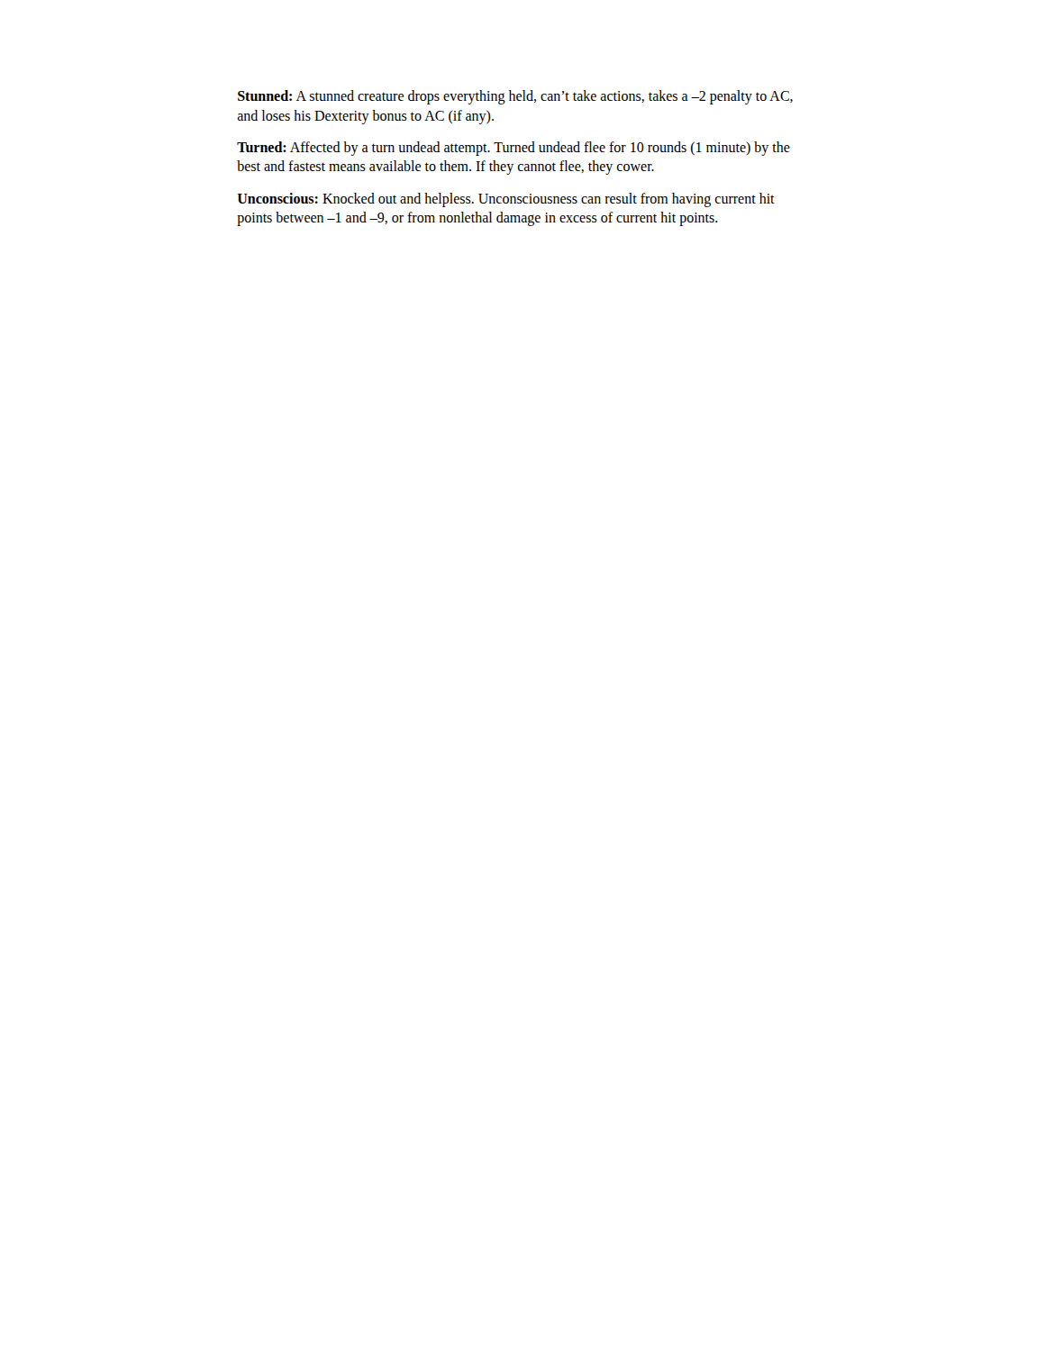Stunned: A stunned creature drops everything held, can’t take actions, takes a –2 penalty to AC, and loses his Dexterity bonus to AC (if any).
Turned: Affected by a turn undead attempt. Turned undead flee for 10 rounds (1 minute) by the best and fastest means available to them. If they cannot flee, they cower.
Unconscious: Knocked out and helpless. Unconsciousness can result from having current hit points between –1 and –9, or from nonlethal damage in excess of current hit points.